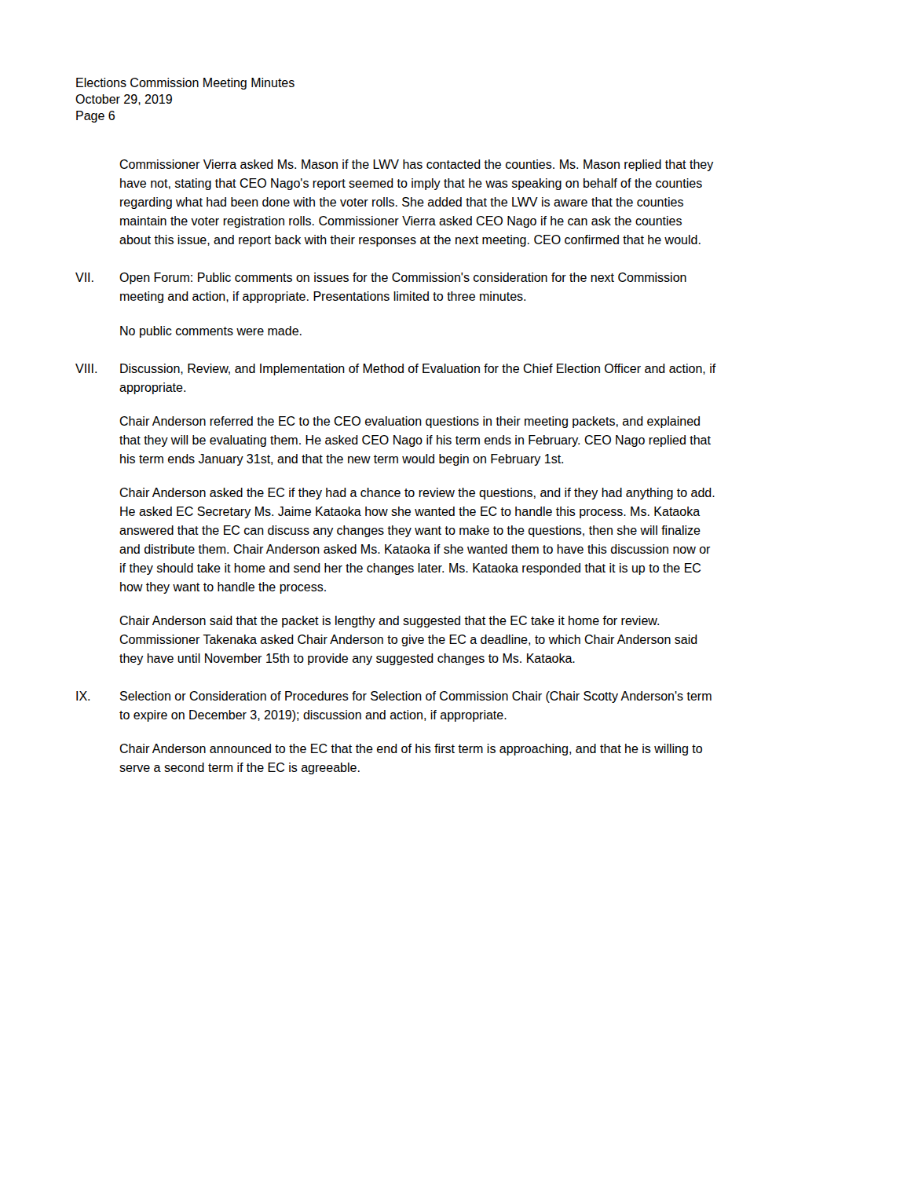Elections Commission Meeting Minutes
October 29, 2019
Page 6
Commissioner Vierra asked Ms. Mason if the LWV has contacted the counties. Ms. Mason replied that they have not, stating that CEO Nago's report seemed to imply that he was speaking on behalf of the counties regarding what had been done with the voter rolls. She added that the LWV is aware that the counties maintain the voter registration rolls. Commissioner Vierra asked CEO Nago if he can ask the counties about this issue, and report back with their responses at the next meeting. CEO confirmed that he would.
VII.
Open Forum: Public comments on issues for the Commission's consideration for the next Commission meeting and action, if appropriate. Presentations limited to three minutes.
No public comments were made.
VIII.
Discussion, Review, and Implementation of Method of Evaluation for the Chief Election Officer and action, if appropriate.
Chair Anderson referred the EC to the CEO evaluation questions in their meeting packets, and explained that they will be evaluating them. He asked CEO Nago if his term ends in February. CEO Nago replied that his term ends January 31st, and that the new term would begin on February 1st.
Chair Anderson asked the EC if they had a chance to review the questions, and if they had anything to add. He asked EC Secretary Ms. Jaime Kataoka how she wanted the EC to handle this process. Ms. Kataoka answered that the EC can discuss any changes they want to make to the questions, then she will finalize and distribute them. Chair Anderson asked Ms. Kataoka if she wanted them to have this discussion now or if they should take it home and send her the changes later. Ms. Kataoka responded that it is up to the EC how they want to handle the process.
Chair Anderson said that the packet is lengthy and suggested that the EC take it home for review. Commissioner Takenaka asked Chair Anderson to give the EC a deadline, to which Chair Anderson said they have until November 15th to provide any suggested changes to Ms. Kataoka.
IX.
Selection or Consideration of Procedures for Selection of Commission Chair (Chair Scotty Anderson's term to expire on December 3, 2019); discussion and action, if appropriate.
Chair Anderson announced to the EC that the end of his first term is approaching, and that he is willing to serve a second term if the EC is agreeable.